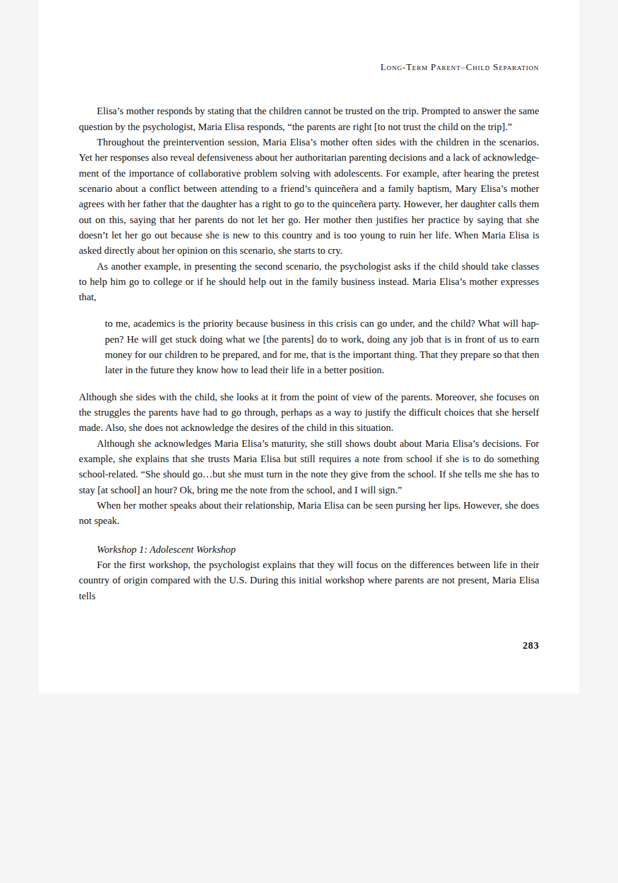Long-Term Parent–Child Separation
Elisa’s mother responds by stating that the children cannot be trusted on the trip. Prompted to answer the same question by the psychologist, Maria Elisa responds, “the parents are right [to not trust the child on the trip].”
Throughout the preintervention session, Maria Elisa’s mother often sides with the children in the scenarios. Yet her responses also reveal defensiveness about her authoritarian parenting decisions and a lack of acknowledgement of the importance of collaborative problem solving with adolescents. For example, after hearing the pretest scenario about a conflict between attending to a friend’s quinceñera and a family baptism, Mary Elisa’s mother agrees with her father that the daughter has a right to go to the quinceñera party. However, her daughter calls them out on this, saying that her parents do not let her go. Her mother then justifies her practice by saying that she doesn’t let her go out because she is new to this country and is too young to ruin her life. When Maria Elisa is asked directly about her opinion on this scenario, she starts to cry.
As another example, in presenting the second scenario, the psychologist asks if the child should take classes to help him go to college or if he should help out in the family business instead. Maria Elisa’s mother expresses that,
to me, academics is the priority because business in this crisis can go under, and the child? What will happen? He will get stuck doing what we [the parents] do to work, doing any job that is in front of us to earn money for our children to be prepared, and for me, that is the important thing. That they prepare so that then later in the future they know how to lead their life in a better position.
Although she sides with the child, she looks at it from the point of view of the parents. Moreover, she focuses on the struggles the parents have had to go through, perhaps as a way to justify the difficult choices that she herself made. Also, she does not acknowledge the desires of the child in this situation.
Although she acknowledges Maria Elisa’s maturity, she still shows doubt about Maria Elisa’s decisions. For example, she explains that she trusts Maria Elisa but still requires a note from school if she is to do something school-related. “She should go…but she must turn in the note they give from the school. If she tells me she has to stay [at school] an hour? Ok, bring me the note from the school, and I will sign.”
When her mother speaks about their relationship, Maria Elisa can be seen pursing her lips. However, she does not speak.
Workshop 1: Adolescent Workshop
For the first workshop, the psychologist explains that they will focus on the differences between life in their country of origin compared with the U.S. During this initial workshop where parents are not present, Maria Elisa tells
283